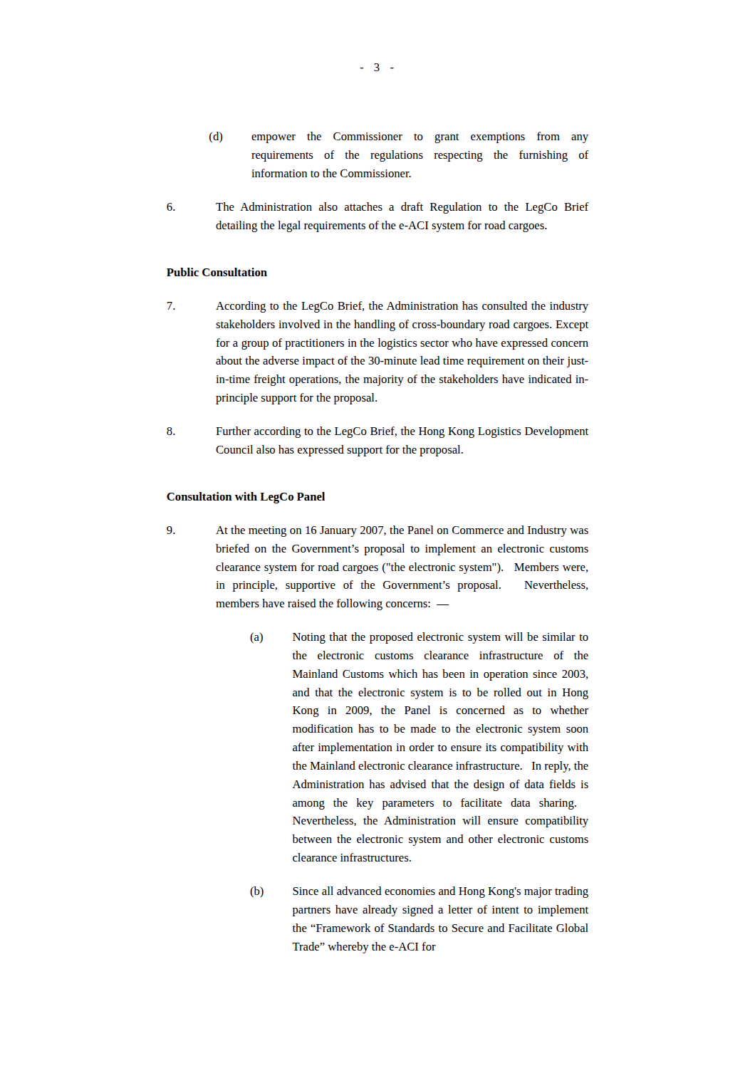- 3 -
(d) empower the Commissioner to grant exemptions from any requirements of the regulations respecting the furnishing of information to the Commissioner.
6. The Administration also attaches a draft Regulation to the LegCo Brief detailing the legal requirements of the e-ACI system for road cargoes.
Public Consultation
7. According to the LegCo Brief, the Administration has consulted the industry stakeholders involved in the handling of cross-boundary road cargoes. Except for a group of practitioners in the logistics sector who have expressed concern about the adverse impact of the 30-minute lead time requirement on their just-in-time freight operations, the majority of the stakeholders have indicated in-principle support for the proposal.
8. Further according to the LegCo Brief, the Hong Kong Logistics Development Council also has expressed support for the proposal.
Consultation with LegCo Panel
9. At the meeting on 16 January 2007, the Panel on Commerce and Industry was briefed on the Government’s proposal to implement an electronic customs clearance system for road cargoes ("the electronic system"). Members were, in principle, supportive of the Government’s proposal. Nevertheless, members have raised the following concerns: —
(a) Noting that the proposed electronic system will be similar to the electronic customs clearance infrastructure of the Mainland Customs which has been in operation since 2003, and that the electronic system is to be rolled out in Hong Kong in 2009, the Panel is concerned as to whether modification has to be made to the electronic system soon after implementation in order to ensure its compatibility with the Mainland electronic clearance infrastructure. In reply, the Administration has advised that the design of data fields is among the key parameters to facilitate data sharing. Nevertheless, the Administration will ensure compatibility between the electronic system and other electronic customs clearance infrastructures.
(b) Since all advanced economies and Hong Kong's major trading partners have already signed a letter of intent to implement the “Framework of Standards to Secure and Facilitate Global Trade” whereby the e-ACI for